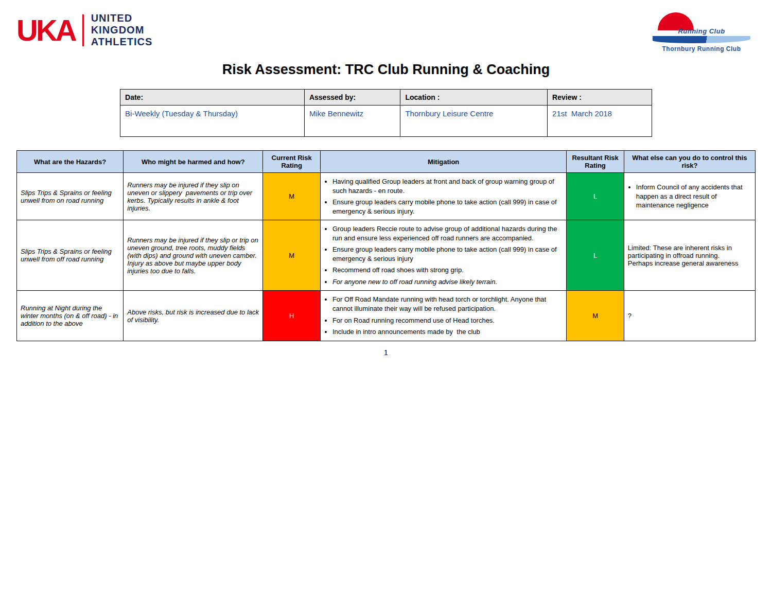UKA
UNITED
KINGDOM
ATHLETICS
Running Club
Thornbury Running Club
Risk Assessment: TRC Club Running & Coaching
| Date: | Assessed by: | Location : | Review : |
| --- | --- | --- | --- |
| Bi-Weekly (Tuesday & Thursday) | Mike Bennewitz | Thornbury Leisure Centre | 21st March 2018 |
| What are the Hazards? | Who might be harmed and how? | Current Risk Rating | Mitigation | Resultant Risk Rating | What else can you do to control this risk? |
| --- | --- | --- | --- | --- | --- |
| Slips Trips & Sprains or feeling unwell from on road running | Runners may be injured if they slip on uneven or slippery pavements or trip over kerbs. Typically results in ankle & foot injuries. | M | Having qualified Group leaders at front and back of group warning group of such hazards - en route. Ensure group leaders carry mobile phone to take action (call 999) in case of emergency & serious injury. | L | Inform Council of any accidents that happen as a direct result of maintenance negligence |
| Slips Trips & Sprains or feeling unwell from off road running | Runners may be injured if they slip or trip on uneven ground, tree roots, muddy fields (with dips) and ground with uneven camber. Injury as above but maybe upper body injuries too due to falls. | M | Group leaders Reccie route to advise group of additional hazards during the run and ensure less experienced off road runners are accompanied. Ensure group leaders carry mobile phone to take action (call 999) in case of emergency & serious injury Recommend off road shoes with strong grip. For anyone new to off road running advise likely terrain. | L | Limited: These are inherent risks in participating in offroad running. Perhaps increase general awareness |
| Running at Night during the winter months (on & off road) - in addition to the above | Above risks, but risk is increased due to lack of visibility. | H | For Off Road Mandate running with head torch or torchlight. Anyone that cannot illuminate their way will be refused participation. For on Road running recommend use of Head torches. Include in intro announcements made by the club | M | ? |
1